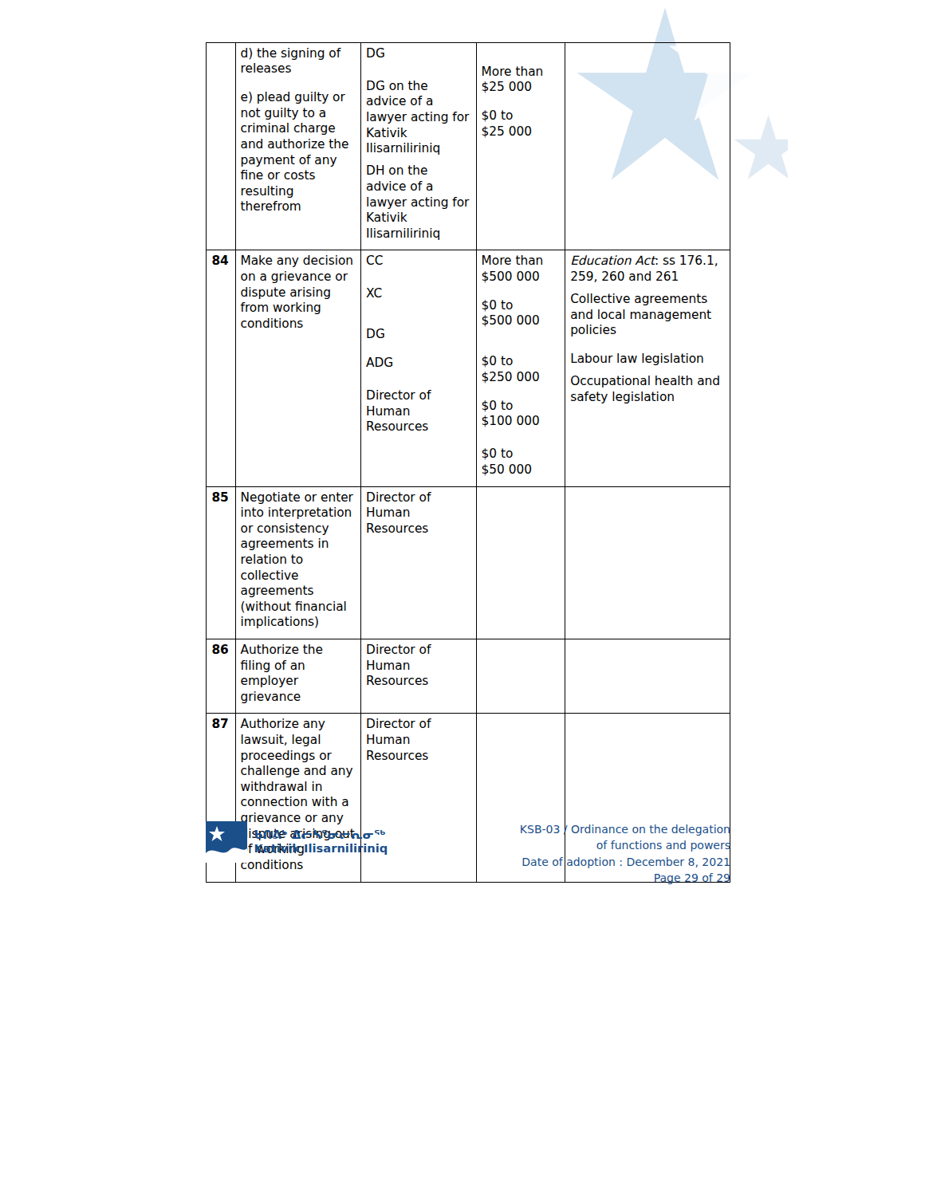| | d) the signing of releases e) plead guilty or not guilty to a criminal charge and authorize the payment of any fine or costs resulting therefrom | DG DG on the advice of a lawyer acting for Kativik Ilisarniliriniq DH on the advice of a lawyer acting for Kativik Ilisarniliriniq | More than $25 000 $0 to $25 000 | |
| 84 | Make any decision on a grievance or dispute arising from working conditions | CC XC DG ADG Director of Human Resources | More than $500 000 $0 to $500 000 $0 to $250 000 $0 to $100 000 $0 to $50 000 | Education Act : ss 176.1, 259, 260 and 261 Collective agreements and local management policies Labour law legislation Occupational health and safety legislation |
| 85 | Negotiate or enter into interpretation or consistency agreements in relation to collective agreements (without financial implications) | Director of Human Resources | | |
| 86 | Authorize the filing of an employer grievance | Director of Human Resources | | |
| 87 | Authorize any lawsuit, legal proceedings or challenge and any withdrawal in connection with a grievance or any dispute arising out of working conditions | Director of Human Resources | | |
ᑲᑎᕕᒃ ᐃᓕᓴᕐᓂᓕᕆᓂᖅ
Kativik Ilisarniliriniq
KSB-03 / Ordinance on the delegation
of functions and powers
Date of adoption : December 8, 2021
Page 29 of 29